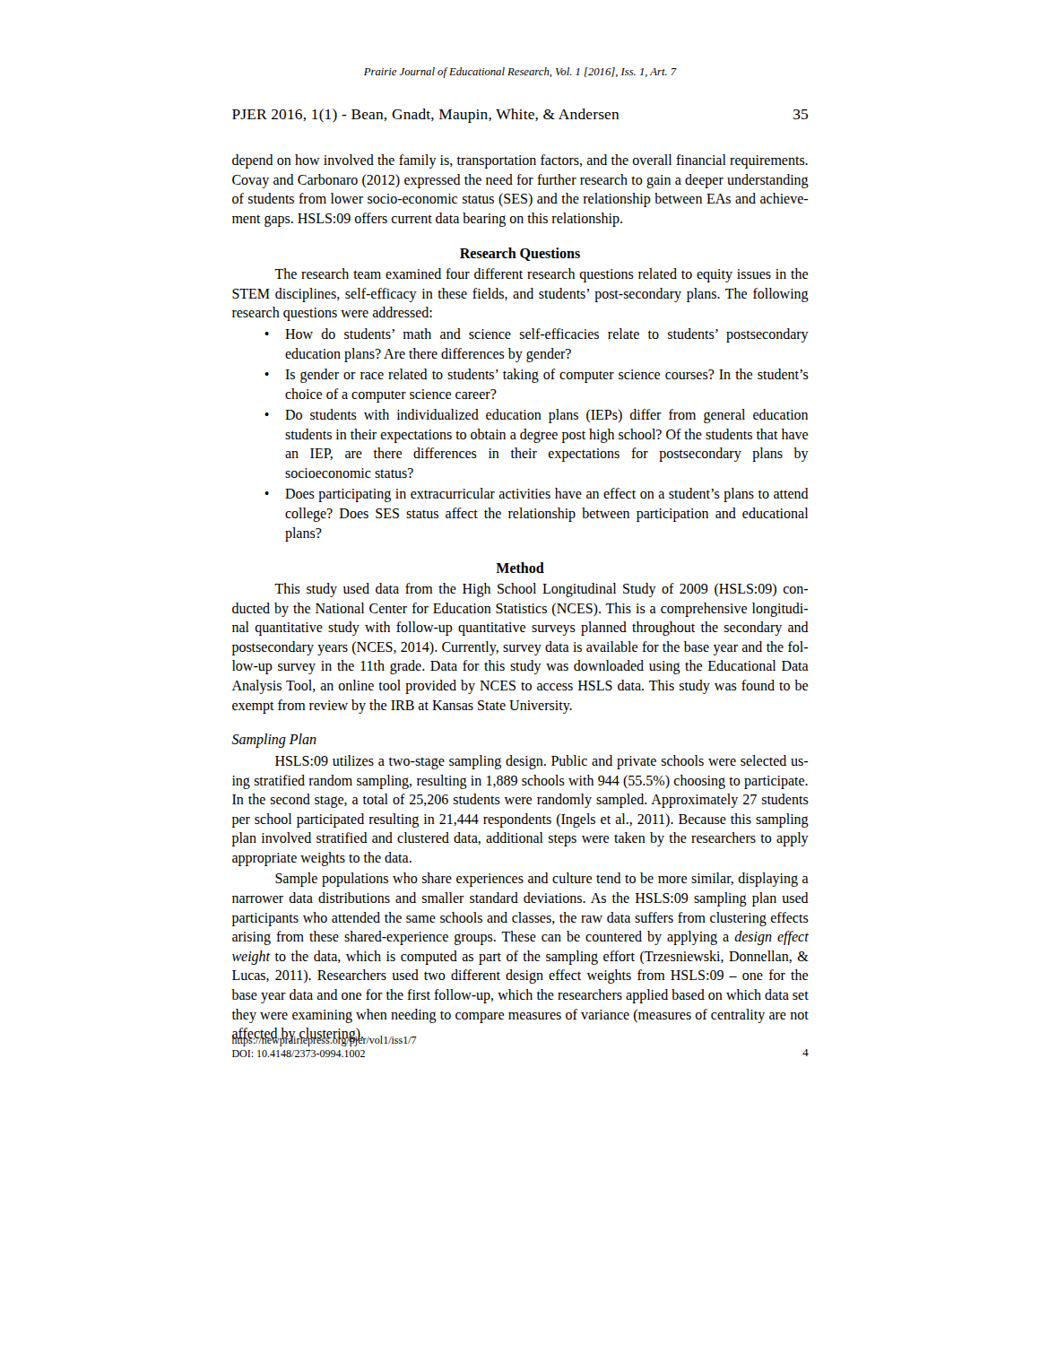Prairie Journal of Educational Research, Vol. 1 [2016], Iss. 1, Art. 7
PJER 2016, 1(1) - Bean, Gnadt, Maupin, White, & Andersen 35
depend on how involved the family is, transportation factors, and the overall financial requirements. Covay and Carbonaro (2012) expressed the need for further research to gain a deeper understanding of students from lower socio-economic status (SES) and the relationship between EAs and achievement gaps. HSLS:09 offers current data bearing on this relationship.
Research Questions
The research team examined four different research questions related to equity issues in the STEM disciplines, self-efficacy in these fields, and students’ post-secondary plans. The following research questions were addressed:
How do students’ math and science self-efficacies relate to students’ postsecondary education plans? Are there differences by gender?
Is gender or race related to students’ taking of computer science courses? In the student’s choice of a computer science career?
Do students with individualized education plans (IEPs) differ from general education students in their expectations to obtain a degree post high school? Of the students that have an IEP, are there differences in their expectations for postsecondary plans by socioeconomic status?
Does participating in extracurricular activities have an effect on a student’s plans to attend college? Does SES status affect the relationship between participation and educational plans?
Method
This study used data from the High School Longitudinal Study of 2009 (HSLS:09) conducted by the National Center for Education Statistics (NCES). This is a comprehensive longitudinal quantitative study with follow-up quantitative surveys planned throughout the secondary and postsecondary years (NCES, 2014). Currently, survey data is available for the base year and the follow-up survey in the 11th grade. Data for this study was downloaded using the Educational Data Analysis Tool, an online tool provided by NCES to access HSLS data. This study was found to be exempt from review by the IRB at Kansas State University.
Sampling Plan
HSLS:09 utilizes a two-stage sampling design. Public and private schools were selected using stratified random sampling, resulting in 1,889 schools with 944 (55.5%) choosing to participate. In the second stage, a total of 25,206 students were randomly sampled. Approximately 27 students per school participated resulting in 21,444 respondents (Ingels et al., 2011). Because this sampling plan involved stratified and clustered data, additional steps were taken by the researchers to apply appropriate weights to the data.
Sample populations who share experiences and culture tend to be more similar, displaying a narrower data distributions and smaller standard deviations. As the HSLS:09 sampling plan used participants who attended the same schools and classes, the raw data suffers from clustering effects arising from these shared-experience groups. These can be countered by applying a design effect weight to the data, which is computed as part of the sampling effort (Trzesniewski, Donnellan, & Lucas, 2011). Researchers used two different design effect weights from HSLS:09 – one for the base year data and one for the first follow-up, which the researchers applied based on which data set they were examining when needing to compare measures of variance (measures of centrality are not affected by clustering).
https://newprairiepress.org/pjer/vol1/iss1/7 DOI: 10.4148/2373-0994.1002
4